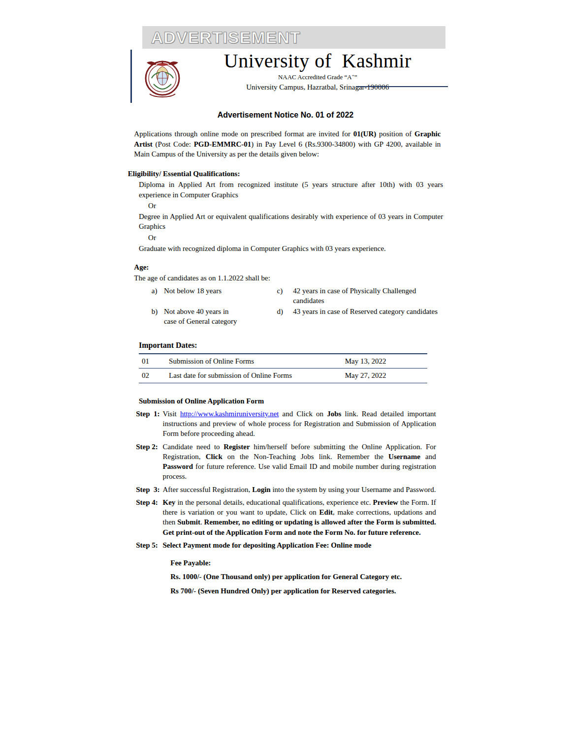ADVERTISEMENT
University of Kashmir
NAAC Accredited Grade “A+”
University Campus, Hazratbal, Srinagar-190006
Advertisement Notice No. 01 of 2022
Applications through online mode on prescribed format are invited for 01(UR) position of Graphic Artist (Post Code: PGD-EMMRC-01) in Pay Level 6 (Rs.9300-34800) with GP 4200, available in Main Campus of the University as per the details given below:
Eligibility/ Essential Qualifications:
Diploma in Applied Art from recognized institute (5 years structure after 10th) with 03 years experience in Computer Graphics
Or
Degree in Applied Art or equivalent qualifications desirably with experience of 03 years in Computer Graphics
Or
Graduate with recognized diploma in Computer Graphics with 03 years experience.
Age:
The age of candidates as on 1.1.2022 shall be:
| a) | Not below 18 years | c) | 42 years in case of Physically Challenged candidates |
| b) | Not above 40 years in case of General category | d) | 43 years in case of Reserved category candidates |
Important Dates:
| 01 | Submission of Online Forms | May 13, 2022 |
| 02 | Last date for submission of Online Forms | May 27, 2022 |
Submission of Online Application Form
| Step 1: | Visit http://www.kashmiruniversity.net and Click on Jobs link. Read detailed important instructions and preview of whole process for Registration and Submission of Application Form before proceeding ahead. |
| Step 2: | Candidate need to Register him/herself before submitting the Online Application. For Registration, Click on the Non-Teaching Jobs link. Remember the Username and Password for future reference. Use valid Email ID and mobile number during registration process. |
| Step 3: | After successful Registration, Login into the system by using your Username and Password. |
| Step 4: | Key in the personal details, educational qualifications, experience etc. Preview the Form. If there is variation or you want to update, Click on Edit , make corrections, updations and then Submit . Remember, no editing or updating is allowed after the Form is submitted. Get print-out of the Application Form and note the Form No. for future reference. |
| Step 5: | Select Payment mode for depositing Application Fee: Online mode |
Fee Payable:
Rs. 1000/- (One Thousand only) per application for General Category etc.
Rs 700/- (Seven Hundred Only) per application for Reserved categories.